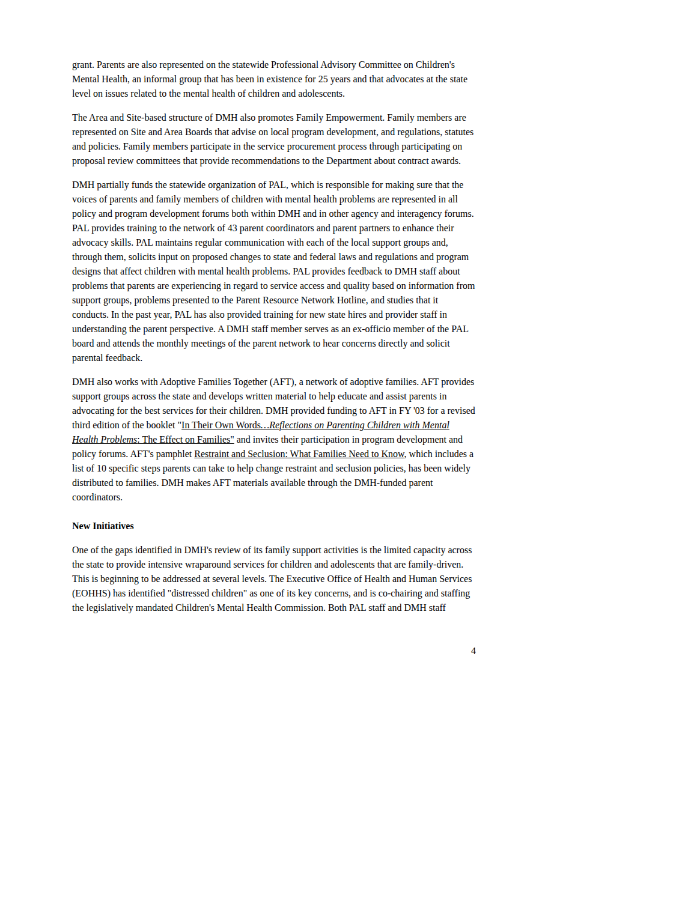grant. Parents are also represented on the statewide Professional Advisory Committee on Children's Mental Health, an informal group that has been in existence for 25 years and that advocates at the state level on issues related to the mental health of children and adolescents.
The Area and Site-based structure of DMH also promotes Family Empowerment. Family members are represented on Site and Area Boards that advise on local program development, and regulations, statutes and policies. Family members participate in the service procurement process through participating on proposal review committees that provide recommendations to the Department about contract awards.
DMH partially funds the statewide organization of PAL, which is responsible for making sure that the voices of parents and family members of children with mental health problems are represented in all policy and program development forums both within DMH and in other agency and interagency forums. PAL provides training to the network of 43 parent coordinators and parent partners to enhance their advocacy skills. PAL maintains regular communication with each of the local support groups and, through them, solicits input on proposed changes to state and federal laws and regulations and program designs that affect children with mental health problems. PAL provides feedback to DMH staff about problems that parents are experiencing in regard to service access and quality based on information from support groups, problems presented to the Parent Resource Network Hotline, and studies that it conducts. In the past year, PAL has also provided training for new state hires and provider staff in understanding the parent perspective. A DMH staff member serves as an ex-officio member of the PAL board and attends the monthly meetings of the parent network to hear concerns directly and solicit parental feedback.
DMH also works with Adoptive Families Together (AFT), a network of adoptive families. AFT provides support groups across the state and develops written material to help educate and assist parents in advocating for the best services for their children. DMH provided funding to AFT in FY '03 for a revised third edition of the booklet "In Their Own Words…Reflections on Parenting Children with Mental Health Problems: The Effect on Families" and invites their participation in program development and policy forums. AFT's pamphlet Restraint and Seclusion: What Families Need to Know, which includes a list of 10 specific steps parents can take to help change restraint and seclusion policies, has been widely distributed to families. DMH makes AFT materials available through the DMH-funded parent coordinators.
New Initiatives
One of the gaps identified in DMH's review of its family support activities is the limited capacity across the state to provide intensive wraparound services for children and adolescents that are family-driven. This is beginning to be addressed at several levels. The Executive Office of Health and Human Services (EOHHS) has identified "distressed children" as one of its key concerns, and is co-chairing and staffing the legislatively mandated Children's Mental Health Commission. Both PAL staff and DMH staff
4